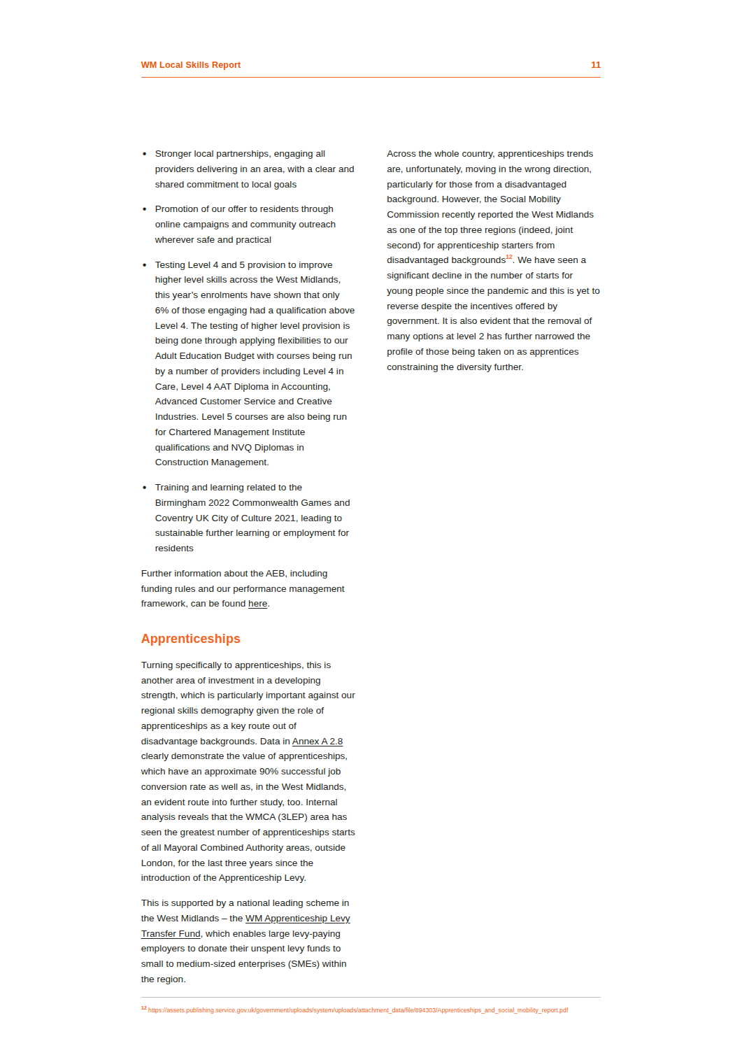WM Local Skills Report
11
Stronger local partnerships, engaging all providers delivering in an area, with a clear and shared commitment to local goals
Promotion of our offer to residents through online campaigns and community outreach wherever safe and practical
Testing Level 4 and 5 provision to improve higher level skills across the West Midlands, this year’s enrolments have shown that only 6% of those engaging had a qualification above Level 4. The testing of higher level provision is being done through applying flexibilities to our Adult Education Budget with courses being run by a number of providers including Level 4 in Care, Level 4 AAT Diploma in Accounting, Advanced Customer Service and Creative Industries. Level 5 courses are also being run for Chartered Management Institute qualifications and NVQ Diplomas in Construction Management.
Training and learning related to the Birmingham 2022 Commonwealth Games and Coventry UK City of Culture 2021, leading to sustainable further learning or employment for residents
Further information about the AEB, including funding rules and our performance management framework, can be found here.
Apprenticeships
Turning specifically to apprenticeships, this is another area of investment in a developing strength, which is particularly important against our regional skills demography given the role of apprenticeships as a key route out of disadvantage backgrounds. Data in Annex A 2.8 clearly demonstrate the value of apprenticeships, which have an approximate 90% successful job conversion rate as well as, in the West Midlands, an evident route into further study, too. Internal analysis reveals that the WMCA (3LEP) area has seen the greatest number of apprenticeships starts of all Mayoral Combined Authority areas, outside London, for the last three years since the introduction of the Apprenticeship Levy.
This is supported by a national leading scheme in the West Midlands – the WM Apprenticeship Levy Transfer Fund, which enables large levy-paying employers to donate their unspent levy funds to small to medium-sized enterprises (SMEs) within the region.
Across the whole country, apprenticeships trends are, unfortunately, moving in the wrong direction, particularly for those from a disadvantaged background. However, the Social Mobility Commission recently reported the West Midlands as one of the top three regions (indeed, joint second) for apprenticeship starters from disadvantaged backgrounds12. We have seen a significant decline in the number of starts for young people since the pandemic and this is yet to reverse despite the incentives offered by government. It is also evident that the removal of many options at level 2 has further narrowed the profile of those being taken on as apprentices constraining the diversity further.
12 https://assets.publishing.service.gov.uk/government/uploads/system/uploads/attachment_data/file/894303/Apprenticeships_and_social_mobility_report.pdf